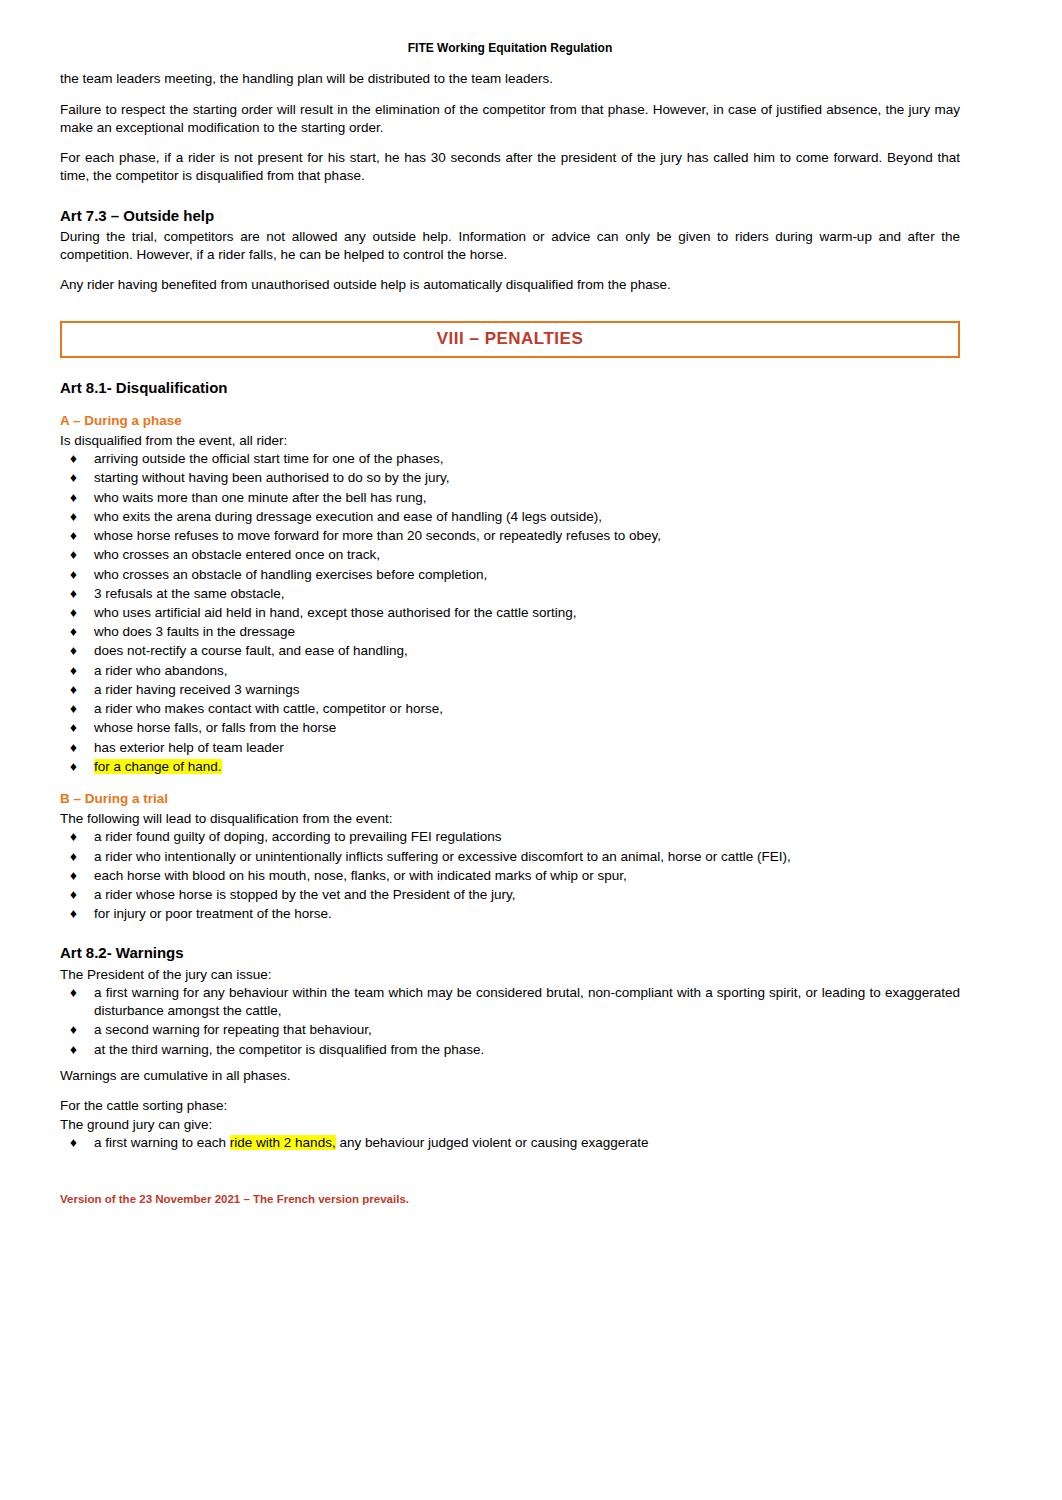FITE Working Equitation Regulation
the team leaders meeting, the handling plan will be distributed to the team leaders.
Failure to respect the starting order will result in the elimination of the competitor from that phase. However, in case of justified absence, the jury may make an exceptional modification to the starting order.
For each phase, if a rider is not present for his start, he has 30 seconds after the president of the jury has called him to come forward. Beyond that time, the competitor is disqualified from that phase.
Art 7.3 – Outside help
During the trial, competitors are not allowed any outside help. Information or advice can only be given to riders during warm-up and after the competition. However, if a rider falls, he can be helped to control the horse.
Any rider having benefited from unauthorised outside help is automatically disqualified from the phase.
VIII – PENALTIES
Art 8.1- Disqualification
A – During a phase
Is disqualified from the event, all rider:
arriving outside the official start time for one of the phases,
starting without having been authorised to do so by the jury,
who waits more than one minute after the bell has rung,
who exits the arena during dressage execution and ease of handling (4 legs outside),
whose horse refuses to move forward for more than 20 seconds, or repeatedly refuses to obey,
who crosses an obstacle entered once on track,
who crosses an obstacle of handling exercises before completion,
3 refusals at the same obstacle,
who uses artificial aid held in hand, except those authorised for the cattle sorting,
who does 3 faults in the dressage
does not-rectify a course fault, and ease of handling,
a rider who abandons,
a rider having received 3 warnings
a rider who makes contact with cattle, competitor or horse,
whose horse falls, or falls from the horse
has exterior help of team leader
for a change of hand.
B – During a trial
The following will lead to disqualification from the event:
a rider found guilty of doping, according to prevailing FEI regulations
a rider who intentionally or unintentionally inflicts suffering or excessive discomfort to an animal, horse or cattle (FEI),
each horse with blood on his mouth, nose, flanks, or with indicated marks of whip or spur,
a rider whose horse is stopped by the vet and the President of the jury,
for injury or poor treatment of the horse.
Art 8.2- Warnings
The President of the jury can issue:
a first warning for any behaviour within the team which may be considered brutal, non-compliant with a sporting spirit, or leading to exaggerated disturbance amongst the cattle,
a second warning for repeating that behaviour,
at the third warning, the competitor is disqualified from the phase.
Warnings are cumulative in all phases.
For the cattle sorting phase:
The ground jury can give:
a first warning to each ride with 2 hands, any behaviour judged violent or causing exaggerate
Version of the 23 November 2021 – The French version prevails.